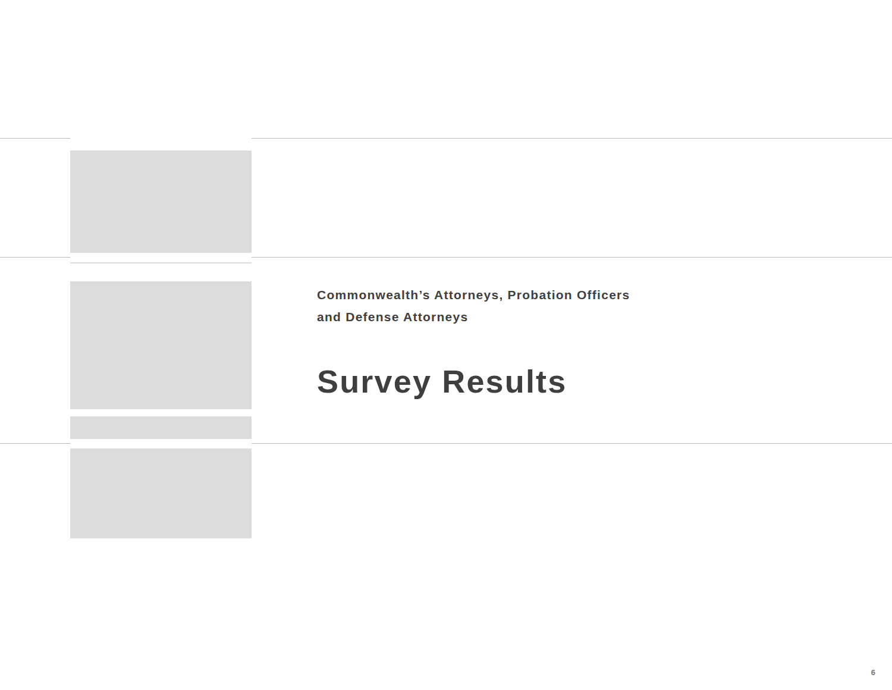Commonwealth’s Attorneys, Probation Officers
and Defense Attorneys
Survey Results
6